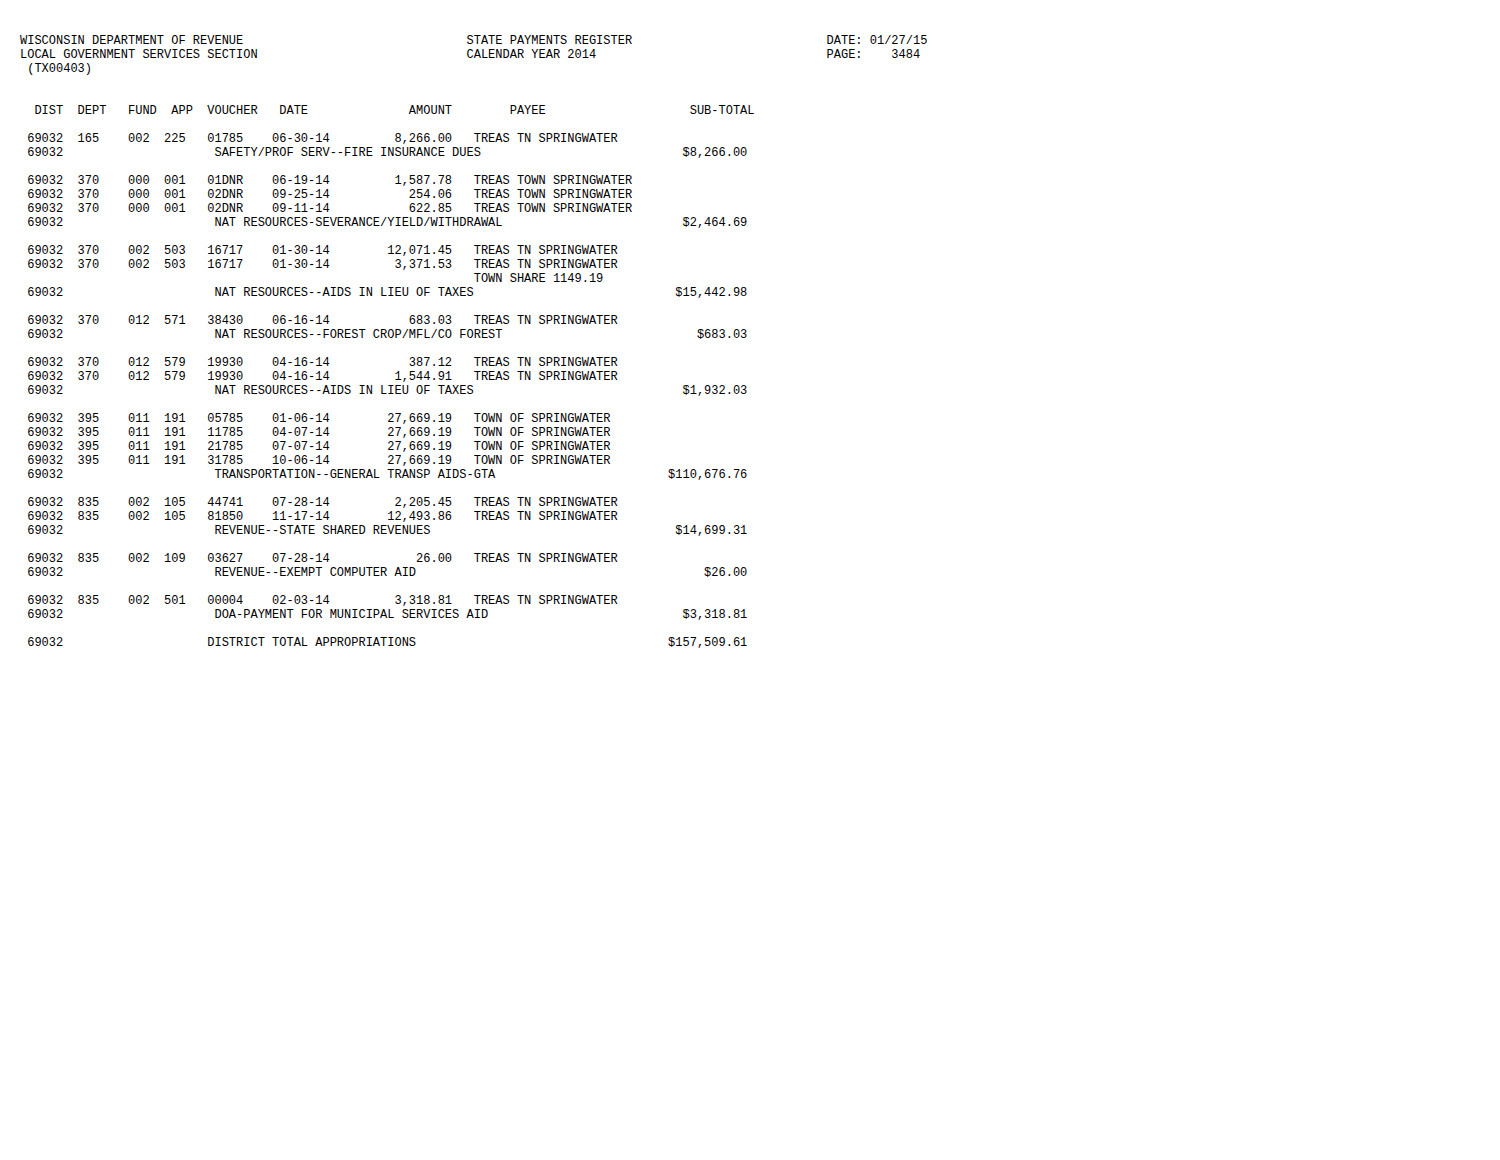WISCONSIN DEPARTMENT OF REVENUE STATE PAYMENTS REGISTER DATE: 01/27/15 LOCAL GOVERNMENT SERVICES SECTION CALENDAR YEAR 2014 PAGE: 3484 (TX00403) DIST DEPT FUND APP VOUCHER DATE AMOUNT PAYEE SUB-TOTAL 69032 165 002 225 01785 06-30-14 8,266.00 TREAS TN SPRINGWATER 69032 SAFETY/PROF SERV--FIRE INSURANCE DUES $8,266.00 69032 370 000 001 01DNR 06-19-14 1,587.78 TREAS TOWN SPRINGWATER 69032 370 000 001 02DNR 09-25-14 254.06 TREAS TOWN SPRINGWATER 69032 370 000 001 02DNR 09-11-14 622.85 TREAS TOWN SPRINGWATER 69032 NAT RESOURCES-SEVERANCE/YIELD/WITHDRAWAL $2,464.69 69032 370 002 503 16717 01-30-14 12,071.45 TREAS TN SPRINGWATER 69032 370 002 503 16717 01-30-14 3,371.53 TREAS TN SPRINGWATER TOWN SHARE 1149.19 69032 NAT RESOURCES--AIDS IN LIEU OF TAXES $15,442.98 69032 370 012 571 38430 06-16-14 683.03 TREAS TN SPRINGWATER 69032 NAT RESOURCES--FOREST CROP/MFL/CO FOREST $683.03 69032 370 012 579 19930 04-16-14 387.12 TREAS TN SPRINGWATER 69032 370 012 579 19930 04-16-14 1,544.91 TREAS TN SPRINGWATER 69032 NAT RESOURCES--AIDS IN LIEU OF TAXES $1,932.03 69032 395 011 191 05785 01-06-14 27,669.19 TOWN OF SPRINGWATER 69032 395 011 191 11785 04-07-14 27,669.19 TOWN OF SPRINGWATER 69032 395 011 191 21785 07-07-14 27,669.19 TOWN OF SPRINGWATER 69032 395 011 191 31785 10-06-14 27,669.19 TOWN OF SPRINGWATER 69032 TRANSPORTATION--GENERAL TRANSP AIDS-GTA $110,676.76 69032 835 002 105 44741 07-28-14 2,205.45 TREAS TN SPRINGWATER 69032 835 002 105 81850 11-17-14 12,493.86 TREAS TN SPRINGWATER 69032 REVENUE--STATE SHARED REVENUES $14,699.31 69032 835 002 109 03627 07-28-14 26.00 TREAS TN SPRINGWATER 69032 REVENUE--EXEMPT COMPUTER AID $26.00 69032 835 002 501 00004 02-03-14 3,318.81 TREAS TN SPRINGWATER 69032 DOA-PAYMENT FOR MUNICIPAL SERVICES AID $3,318.81 69032 DISTRICT TOTAL APPROPRIATIONS $157,509.61